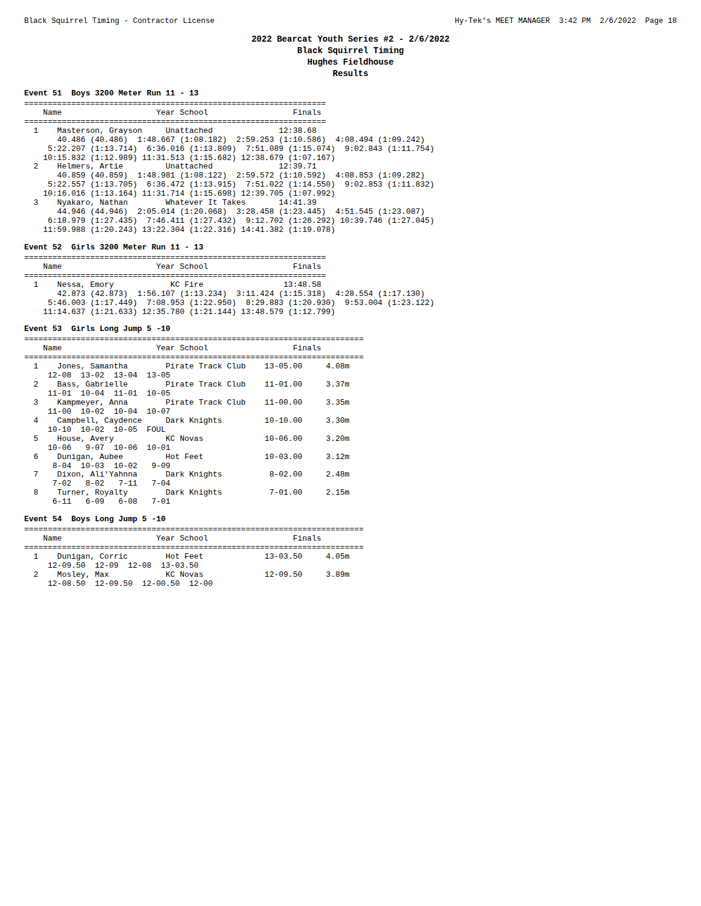Black Squirrel Timing - Contractor License Hy-Tek's MEET MANAGER 3:42 PM 2/6/2022 Page 18
2022 Bearcat Youth Series #2 - 2/6/2022
Black Squirrel Timing
Hughes Fieldhouse
Results
Event 51 Boys 3200 Meter Run 11 - 13
================================================================
    Name                    Year School                  Finals
================================================================
  1    Masterson, Grayson     Unattached              12:38.68
       40.486 (40.486)  1:48.667 (1:08.182)  2:59.253 (1:10.586)  4:08.494 (1:09.242)
     5:22.207 (1:13.714)  6:36.016 (1:13.809)  7:51.089 (1:15.074)  9:02.843 (1:11.754)
    10:15.832 (1:12.989) 11:31.513 (1:15.682) 12:38.679 (1:07.167)
  2    Helmers, Artie         Unattached              12:39.71
       40.859 (40.859)  1:48.981 (1:08.122)  2:59.572 (1:10.592)  4:08.853 (1:09.282)
     5:22.557 (1:13.705)  6:36.472 (1:13.915)  7:51.022 (1:14.550)  9:02.853 (1:11.832)
    10:16.016 (1:13.164) 11:31.714 (1:15.698) 12:39.705 (1:07.992)
  3    Nyakaro, Nathan        Whatever It Takes       14:41.39
       44.946 (44.946)  2:05.014 (1:20.068)  3:28.458 (1:23.445)  4:51.545 (1:23.087)
     6:18.979 (1:27.435)  7:46.411 (1:27.432)  9:12.702 (1:26.292) 10:39.746 (1:27.045)
    11:59.988 (1:20.243) 13:22.304 (1:22.316) 14:41.382 (1:19.078)
Event 52 Girls 3200 Meter Run 11 - 13
================================================================
    Name                    Year School                  Finals
================================================================
  1    Nessa, Emory            KC Fire                 13:48.58
       42.873 (42.873)  1:56.107 (1:13.234)  3:11.424 (1:15.318)  4:28.554 (1:17.130)
     5:46.003 (1:17.449)  7:08.953 (1:22.950)  8:29.883 (1:20.930)  9:53.004 (1:23.122)
    11:14.637 (1:21.633) 12:35.780 (1:21.144) 13:48.579 (1:12.799)
Event 53 Girls Long Jump 5 -10
========================================================================
    Name                    Year School                  Finals
========================================================================
  1    Jones, Samantha        Pirate Track Club    13-05.00     4.08m
     12-08  13-02  13-04  13-05
  2    Bass, Gabrielle        Pirate Track Club    11-01.00     3.37m
     11-01  10-04  11-01  10-05
  3    Kampmeyer, Anna        Pirate Track Club    11-00.00     3.35m
     11-00  10-02  10-04  10-07
  4    Campbell, Caydence     Dark Knights         10-10.00     3.30m
     10-10  10-02  10-05  FOUL
  5    House, Avery           KC Novas             10-06.00     3.20m
     10-06   9-07  10-06  10-01
  6    Dunigan, Aubee         Hot Feet             10-03.00     3.12m
      8-04  10-03  10-02   9-09
  7    Dixon, Ali'Yahnna      Dark Knights          8-02.00     2.48m
      7-02   8-02   7-11   7-04
  8    Turner, Royalty        Dark Knights          7-01.00     2.15m
      6-11   6-09   6-08   7-01
Event 54 Boys Long Jump 5 -10
========================================================================
    Name                    Year School                  Finals
========================================================================
  1    Dunigan, Corric        Hot Feet             13-03.50     4.05m
     12-09.50  12-09  12-08  13-03.50
  2    Mosley, Max            KC Novas             12-09.50     3.89m
     12-08.50  12-09.50  12-00.50  12-00